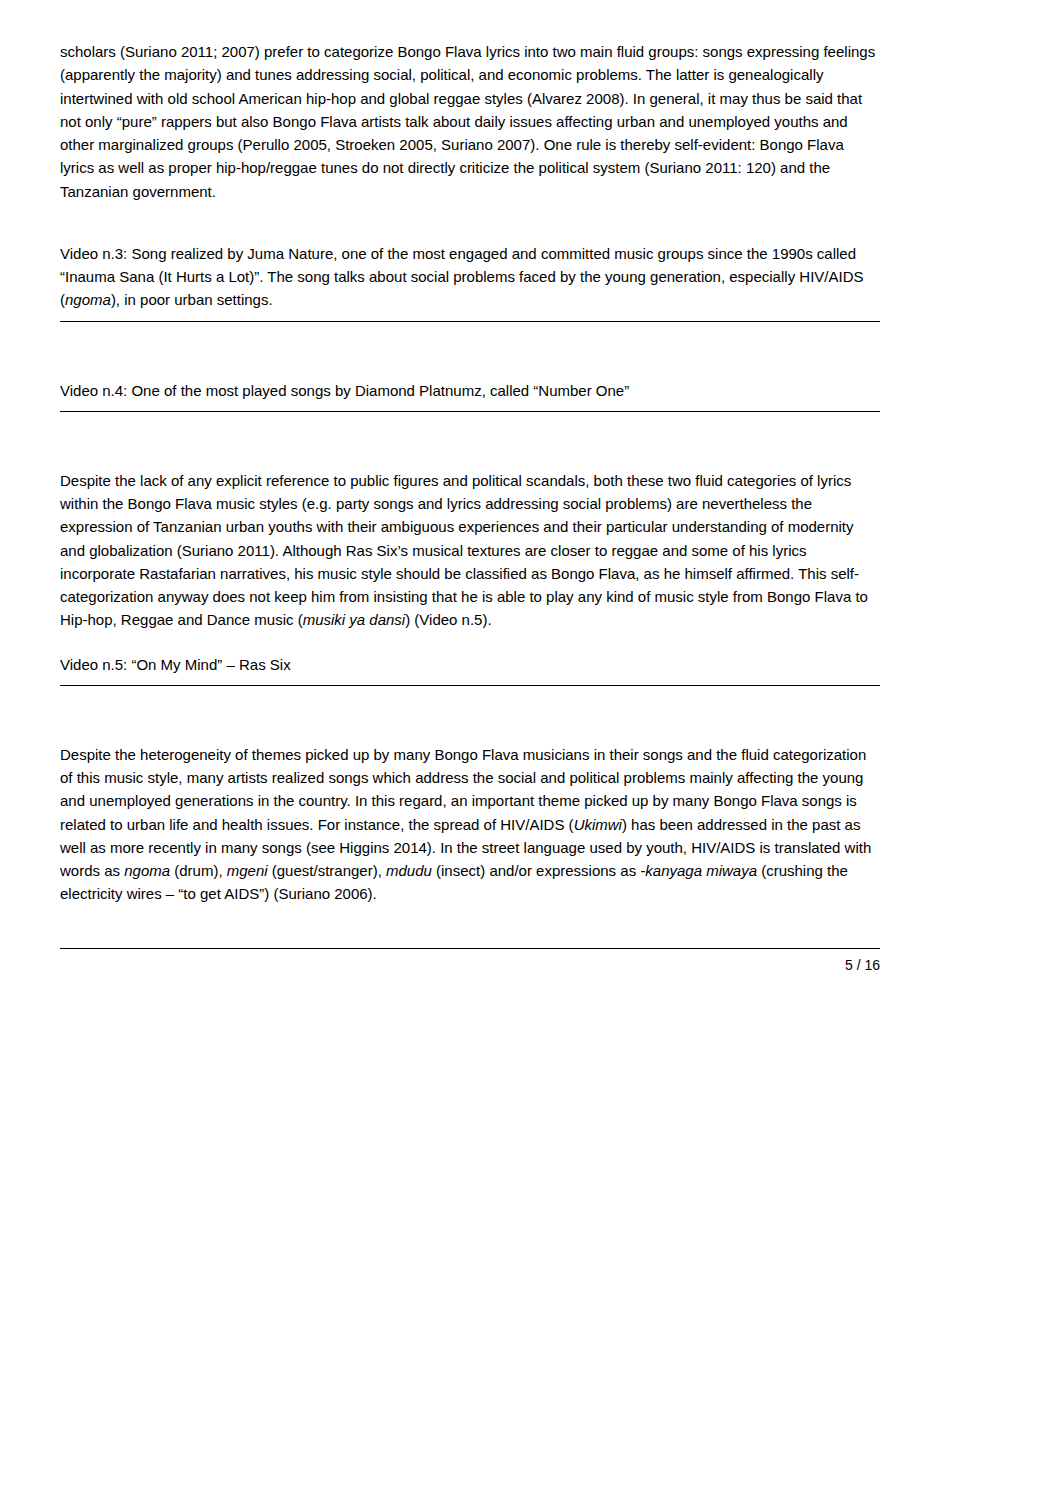scholars (Suriano 2011; 2007) prefer to categorize Bongo Flava lyrics into two main fluid groups: songs expressing feelings (apparently the majority) and tunes addressing social, political, and economic problems. The latter is genealogically intertwined with old school American hip-hop and global reggae styles (Alvarez 2008). In general, it may thus be said that not only “pure” rappers but also Bongo Flava artists talk about daily issues affecting urban and unemployed youths and other marginalized groups (Perullo 2005, Stroeken 2005, Suriano 2007). One rule is thereby self-evident: Bongo Flava lyrics as well as proper hip-hop/reggae tunes do not directly criticize the political system (Suriano 2011: 120) and the Tanzanian government.
Video n.3: Song realized by Juma Nature, one of the most engaged and committed music groups since the 1990s called “Inauma Sana (It Hurts a Lot)”. The song talks about social problems faced by the young generation, especially HIV/AIDS (ngoma), in poor urban settings.
Video n.4: One of the most played songs by Diamond Platnumz, called “Number One”
Despite the lack of any explicit reference to public figures and political scandals, both these two fluid categories of lyrics within the Bongo Flava music styles (e.g. party songs and lyrics addressing social problems) are nevertheless the expression of Tanzanian urban youths with their ambiguous experiences and their particular understanding of modernity and globalization (Suriano 2011). Although Ras Six’s musical textures are closer to reggae and some of his lyrics incorporate Rastafarian narratives, his music style should be classified as Bongo Flava, as he himself affirmed. This self-categorization anyway does not keep him from insisting that he is able to play any kind of music style from Bongo Flava to Hip-hop, Reggae and Dance music (musiki ya dansi) (Video n.5).
Video n.5: “On My Mind” – Ras Six
Despite the heterogeneity of themes picked up by many Bongo Flava musicians in their songs and the fluid categorization of this music style, many artists realized songs which address the social and political problems mainly affecting the young and unemployed generations in the country. In this regard, an important theme picked up by many Bongo Flava songs is related to urban life and health issues. For instance, the spread of HIV/AIDS (Ukimwi) has been addressed in the past as well as more recently in many songs (see Higgins 2014). In the street language used by youth, HIV/AIDS is translated with words as ngoma (drum), mgeni (guest/stranger), mdudu (insect) and/or expressions as -kanyaga miwaya (crushing the electricity wires – “to get AIDS”) (Suriano 2006).
5 / 16